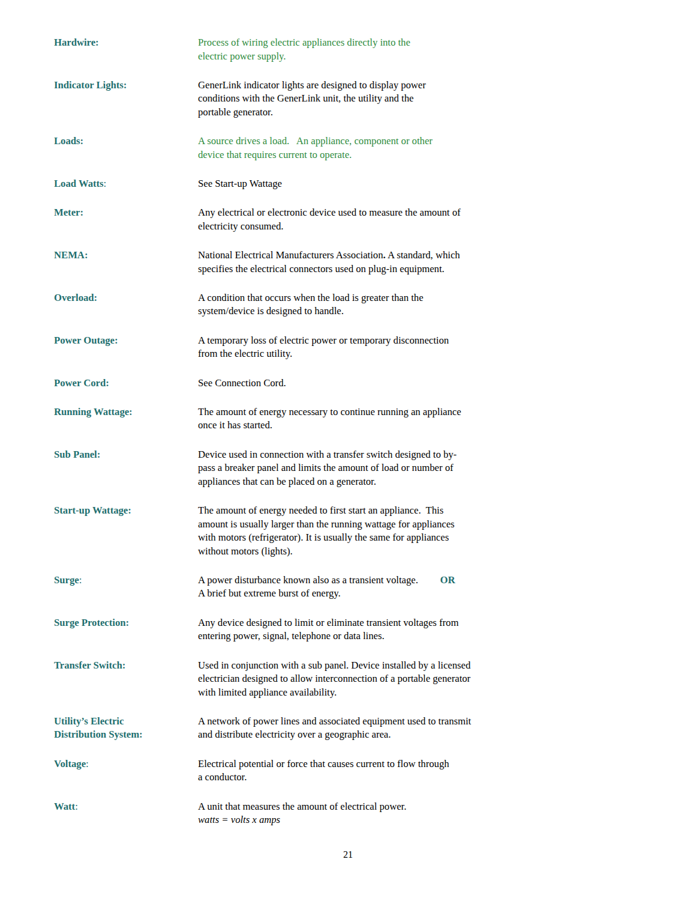Hardwire:
Process of wiring electric appliances directly into the
electric power supply.
Indicator Lights:
GenerLink indicator lights are designed to display power
conditions with the GenerLink unit, the utility and the
portable generator.
Loads:
A source drives a load. An appliance, component or other
device that requires current to operate.
Load Watts:
See Start-up Wattage
Meter:
Any electrical or electronic device used to measure the amount of
electricity consumed.
NEMA:
National Electrical Manufacturers Association. A standard, which
specifies the electrical connectors used on plug-in equipment.
Overload:
A condition that occurs when the load is greater than the
system/device is designed to handle.
Power Outage:
A temporary loss of electric power or temporary disconnection
from the electric utility.
Power Cord:
See Connection Cord.
Running Wattage:
The amount of energy necessary to continue running an appliance
once it has started.
Sub Panel:
Device used in connection with a transfer switch designed to by-
pass a breaker panel and limits the amount of load or number of
appliances that can be placed on a generator.
Start-up Wattage:
The amount of energy needed to first start an appliance. This
amount is usually larger than the running wattage for appliances
with motors (refrigerator). It is usually the same for appliances
without motors (lights).
Surge:
A power disturbance known also as a transient voltage.OR
A brief but extreme burst of energy.
Surge Protection:
Any device designed to limit or eliminate transient voltages from
entering power, signal, telephone or data lines.
Transfer Switch:
Used in conjunction with a sub panel. Device installed by a licensed
electrician designed to allow interconnection of a portable generator
with limited appliance availability.
Utility’s Electric
Distribution System:
A network of power lines and associated equipment used to transmit
and distribute electricity over a geographic area.
Voltage:
Electrical potential or force that causes current to flow through
a conductor.
Watt:
A unit that measures the amount of electrical power.
watts = volts x amps
21